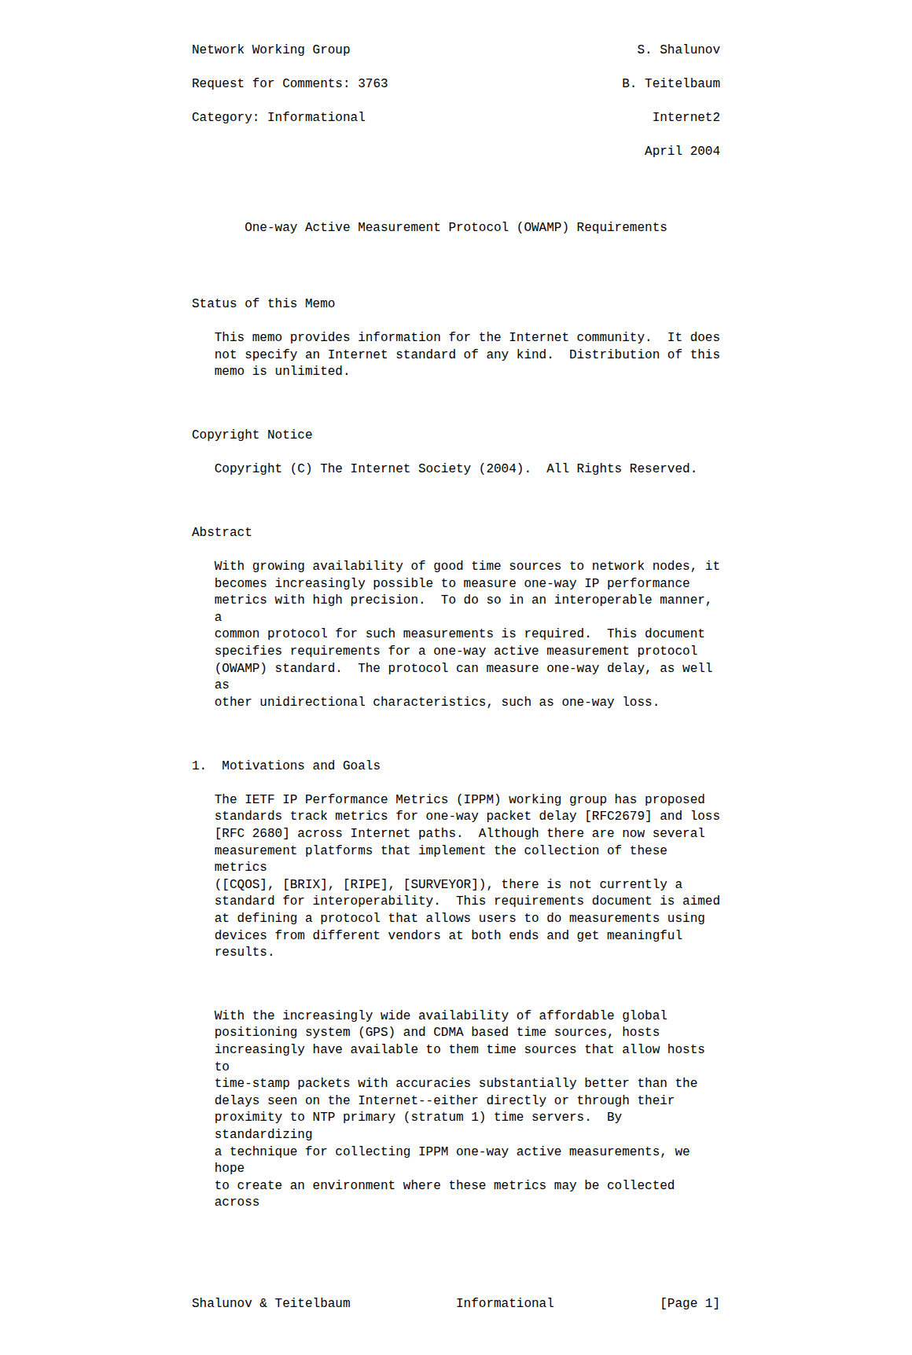Network Working Group S. Shalunov
Request for Comments: 3763 B. Teitelbaum
Category: Informational Internet2
April 2004
One-way Active Measurement Protocol (OWAMP) Requirements
Status of this Memo
This memo provides information for the Internet community. It does not specify an Internet standard of any kind. Distribution of this memo is unlimited.
Copyright Notice
Copyright (C) The Internet Society (2004). All Rights Reserved.
Abstract
With growing availability of good time sources to network nodes, it becomes increasingly possible to measure one-way IP performance metrics with high precision. To do so in an interoperable manner, a common protocol for such measurements is required. This document specifies requirements for a one-way active measurement protocol (OWAMP) standard. The protocol can measure one-way delay, as well as other unidirectional characteristics, such as one-way loss.
1. Motivations and Goals
The IETF IP Performance Metrics (IPPM) working group has proposed standards track metrics for one-way packet delay [RFC2679] and loss [RFC 2680] across Internet paths. Although there are now several measurement platforms that implement the collection of these metrics ([CQOS], [BRIX], [RIPE], [SURVEYOR]), there is not currently a standard for interoperability. This requirements document is aimed at defining a protocol that allows users to do measurements using devices from different vendors at both ends and get meaningful results.
With the increasingly wide availability of affordable global positioning system (GPS) and CDMA based time sources, hosts increasingly have available to them time sources that allow hosts to time-stamp packets with accuracies substantially better than the delays seen on the Internet--either directly or through their proximity to NTP primary (stratum 1) time servers. By standardizing a technique for collecting IPPM one-way active measurements, we hope to create an environment where these metrics may be collected across
Shalunov & Teitelbaum Informational[Page 1]